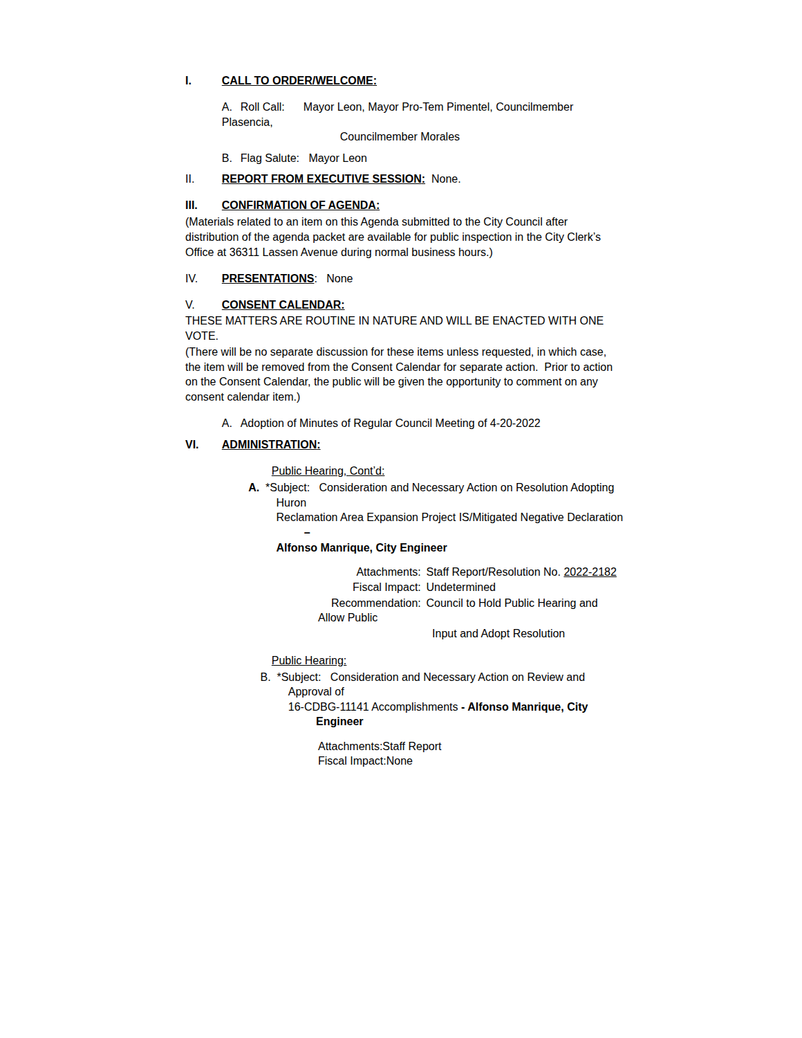I. CALL TO ORDER/WELCOME:
A. Roll Call: Mayor Leon, Mayor Pro-Tem Pimentel, Councilmember Plasencia,
Councilmember Morales
B. Flag Salute: Mayor Leon
II. REPORT FROM EXECUTIVE SESSION: None.
III. CONFIRMATION OF AGENDA:
(Materials related to an item on this Agenda submitted to the City Council after distribution of the agenda packet are available for public inspection in the City Clerk’s Office at 36311 Lassen Avenue during normal business hours.)
IV. PRESENTATIONS: None
V. CONSENT CALENDAR:
THESE MATTERS ARE ROUTINE IN NATURE AND WILL BE ENACTED WITH ONE VOTE.
(There will be no separate discussion for these items unless requested, in which case, the item will be removed from the Consent Calendar for separate action. Prior to action on the Consent Calendar, the public will be given the opportunity to comment on any consent calendar item.)
A. Adoption of Minutes of Regular Council Meeting of 4-20-2022
VI. ADMINISTRATION:
Public Hearing, Cont’d:
A. *Subject: Consideration and Necessary Action on Resolution Adopting Huron
Reclamation Area Expansion Project IS/Mitigated Negative Declaration –
Alfonso Manrique, City Engineer
Attachments: Staff Report/Resolution No. 2022-2182
Fiscal Impact: Undetermined
Recommendation: Council to Hold Public Hearing and Allow Public
Input and Adopt Resolution
Public Hearing:
B. *Subject: Consideration and Necessary Action on Review and Approval of
16-CDBG-11141 Accomplishments - Alfonso Manrique, City Engineer
Attachments: Staff Report
Fiscal Impact: None